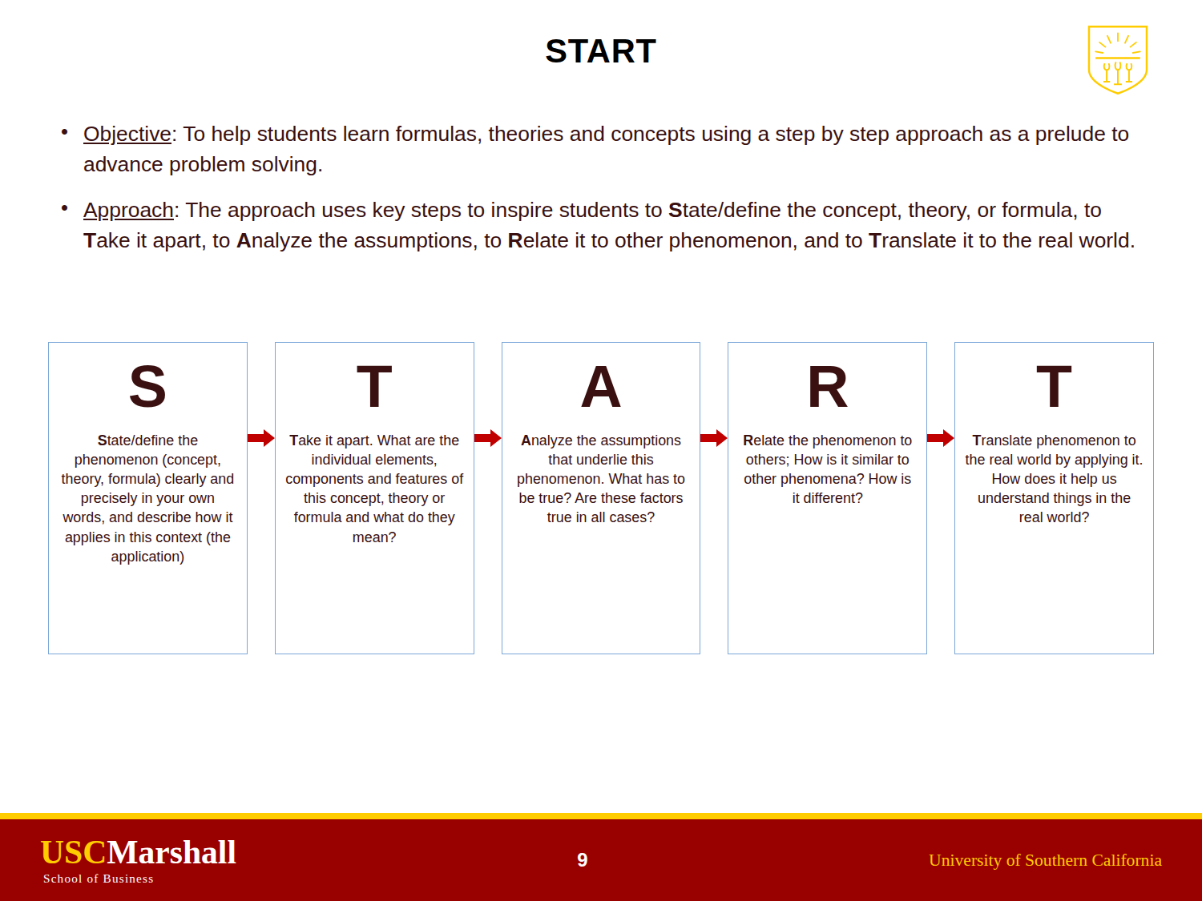START
Objective: To help students learn formulas, theories and concepts using a step by step approach as a prelude to advance problem solving.
Approach: The approach uses key steps to inspire students to State/define the concept, theory, or formula, to Take it apart, to Analyze the assumptions, to Relate it to other phenomenon, and to Translate it to the real world.
S
State/define the phenomenon (concept, theory, formula) clearly and precisely in your own words, and describe how it applies in this context (the application)
T
Take it apart. What are the individual elements, components and features of this concept, theory or formula and what do they mean?
A
Analyze the assumptions that underlie this phenomenon. What has to be true? Are these factors true in all cases?
R
Relate the phenomenon to others; How is it similar to other phenomena? How is it different?
T
Translate phenomenon to the real world by applying it. How does it help us understand things in the real world?
USCMarshall
School of Business
9
University of Southern California